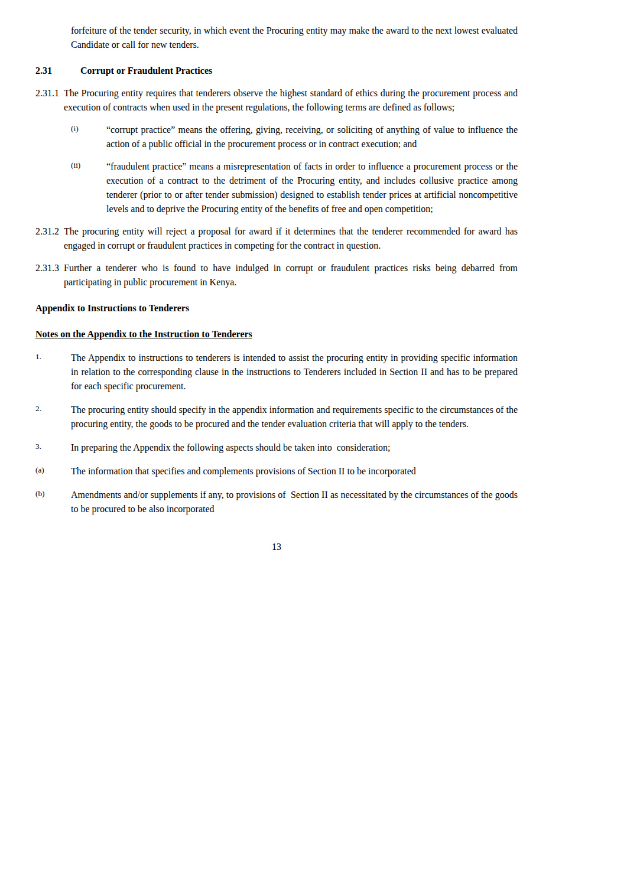forfeiture of the tender security, in which event the Procuring entity may make the award to the next lowest evaluated Candidate or call for new tenders.
2.31 Corrupt or Fraudulent Practices
2.31.1 The Procuring entity requires that tenderers observe the highest standard of ethics during the procurement process and execution of contracts when used in the present regulations, the following terms are defined as follows;
(i) “corrupt practice” means the offering, giving, receiving, or soliciting of anything of value to influence the action of a public official in the procurement process or in contract execution; and
(ii) “fraudulent practice” means a misrepresentation of facts in order to influence a procurement process or the execution of a contract to the detriment of the Procuring entity, and includes collusive practice among tenderer (prior to or after tender submission) designed to establish tender prices at artificial noncompetitive levels and to deprive the Procuring entity of the benefits of free and open competition;
2.31.2 The procuring entity will reject a proposal for award if it determines that the tenderer recommended for award has engaged in corrupt or fraudulent practices in competing for the contract in question.
2.31.3 Further a tenderer who is found to have indulged in corrupt or fraudulent practices risks being debarred from participating in public procurement in Kenya.
Appendix to Instructions to Tenderers
Notes on the Appendix to the Instruction to Tenderers
1. The Appendix to instructions to tenderers is intended to assist the procuring entity in providing specific information in relation to the corresponding clause in the instructions to Tenderers included in Section II and has to be prepared for each specific procurement.
2. The procuring entity should specify in the appendix information and requirements specific to the circumstances of the procuring entity, the goods to be procured and the tender evaluation criteria that will apply to the tenders.
3. In preparing the Appendix the following aspects should be taken into consideration;
(a) The information that specifies and complements provisions of Section II to be incorporated
(b) Amendments and/or supplements if any, to provisions of Section II as necessitated by the circumstances of the goods to be procured to be also incorporated
13